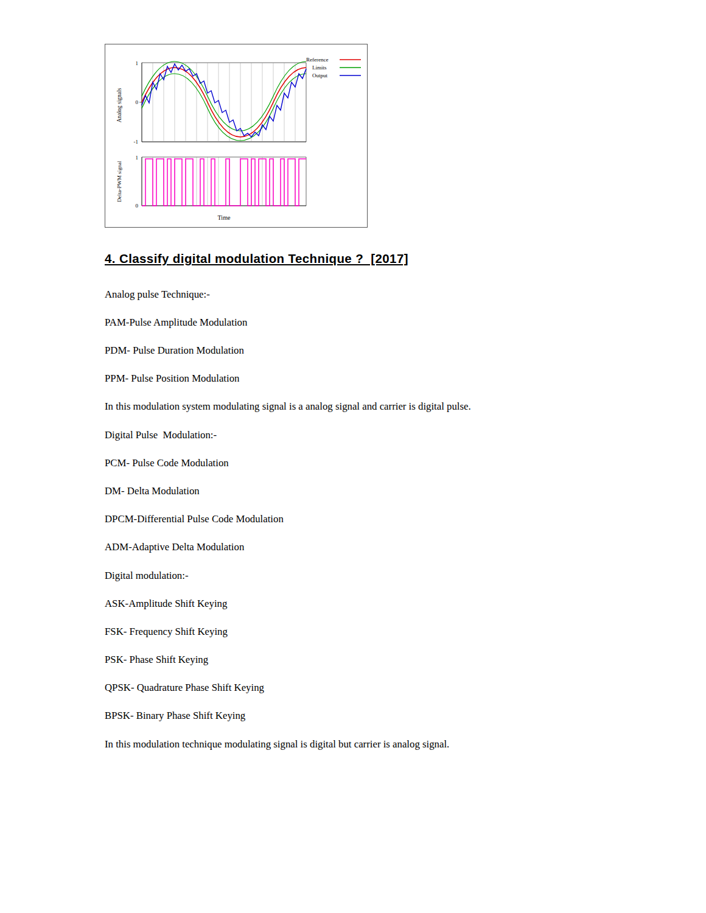Reference Limits Output 1 0 -1 Analog signals 1 0 Delta-PWM signal Time
4. Classify digital modulation Technique ? [2017]
Analog pulse Technique:-
PAM-Pulse Amplitude Modulation
PDM- Pulse Duration Modulation
PPM- Pulse Position Modulation
In this modulation system modulating signal is a analog signal and carrier is digital pulse.
Digital Pulse Modulation:-
PCM- Pulse Code Modulation
DM- Delta Modulation
DPCM-Differential Pulse Code Modulation
ADM-Adaptive Delta Modulation
Digital modulation:-
ASK-Amplitude Shift Keying
FSK- Frequency Shift Keying
PSK- Phase Shift Keying
QPSK- Quadrature Phase Shift Keying
BPSK- Binary Phase Shift Keying
In this modulation technique modulating signal is digital but carrier is analog signal.